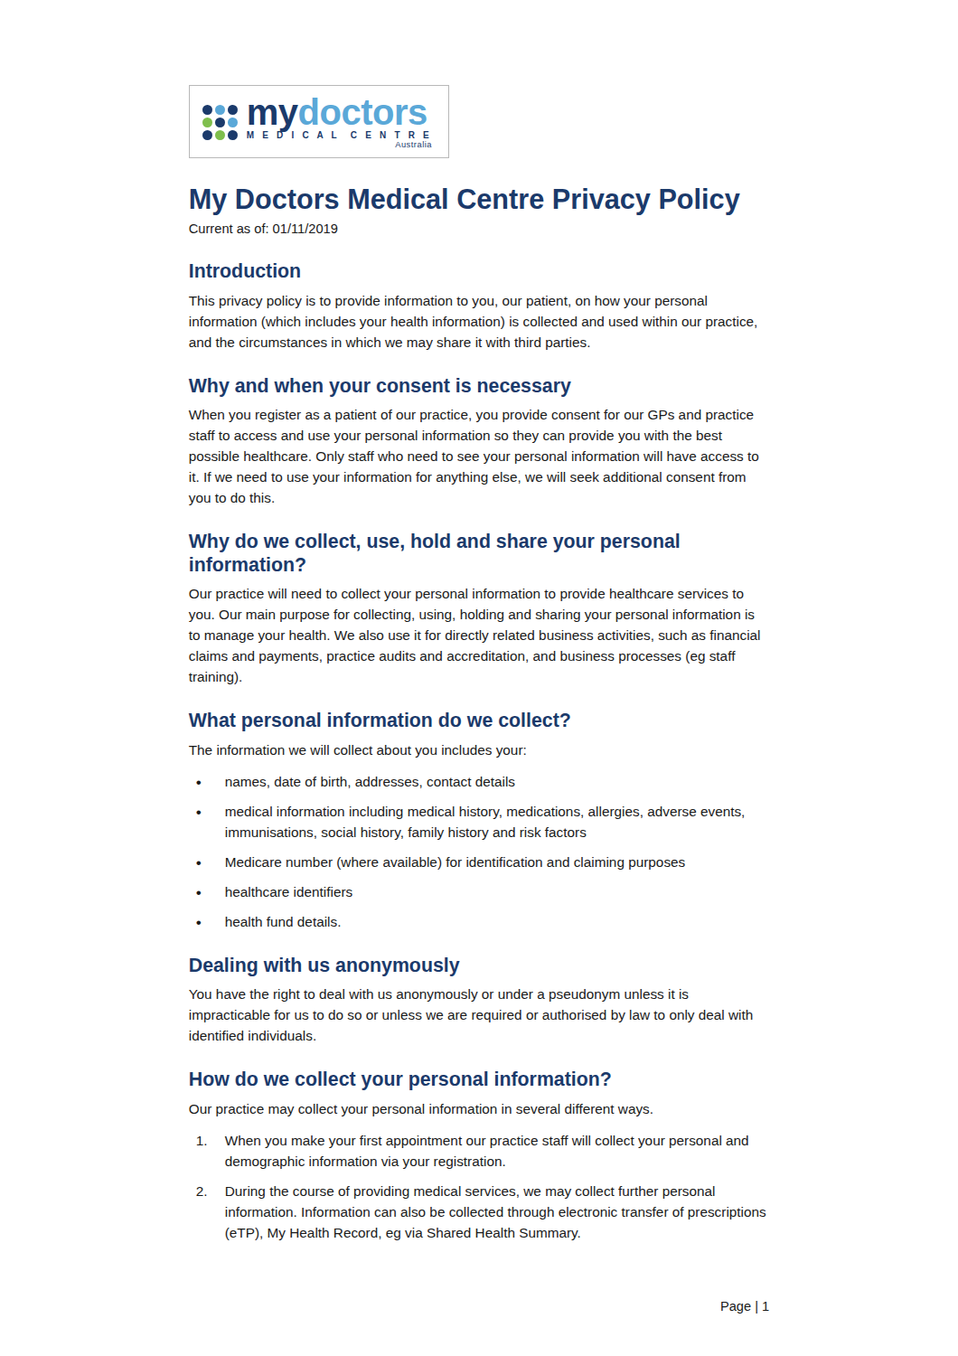my doctors
M E D I C A L C E N T R E
Australia
My Doctors Medical Centre Privacy Policy
Current as of: 01/11/2019
Introduction
This privacy policy is to provide information to you, our patient, on how your personal information (which includes your health information) is collected and used within our practice, and the circumstances in which we may share it with third parties.
Why and when your consent is necessary
When you register as a patient of our practice, you provide consent for our GPs and practice staff to access and use your personal information so they can provide you with the best possible healthcare. Only staff who need to see your personal information will have access to it. If we need to use your information for anything else, we will seek additional consent from you to do this.
Why do we collect, use, hold and share your personal information?
Our practice will need to collect your personal information to provide healthcare services to you. Our main purpose for collecting, using, holding and sharing your personal information is to manage your health. We also use it for directly related business activities, such as financial claims and payments, practice audits and accreditation, and business processes (eg staff training).
What personal information do we collect?
The information we will collect about you includes your:
names, date of birth, addresses, contact details
medical information including medical history, medications, allergies, adverse events, immunisations, social history, family history and risk factors
Medicare number (where available) for identification and claiming purposes
healthcare identifiers
health fund details.
Dealing with us anonymously
You have the right to deal with us anonymously or under a pseudonym unless it is impracticable for us to do so or unless we are required or authorised by law to only deal with identified individuals.
How do we collect your personal information?
Our practice may collect your personal information in several different ways.
When you make your first appointment our practice staff will collect your personal and demographic information via your registration.
During the course of providing medical services, we may collect further personal information. Information can also be collected through electronic transfer of prescriptions (eTP), My Health Record, eg via Shared Health Summary.
Page | 1